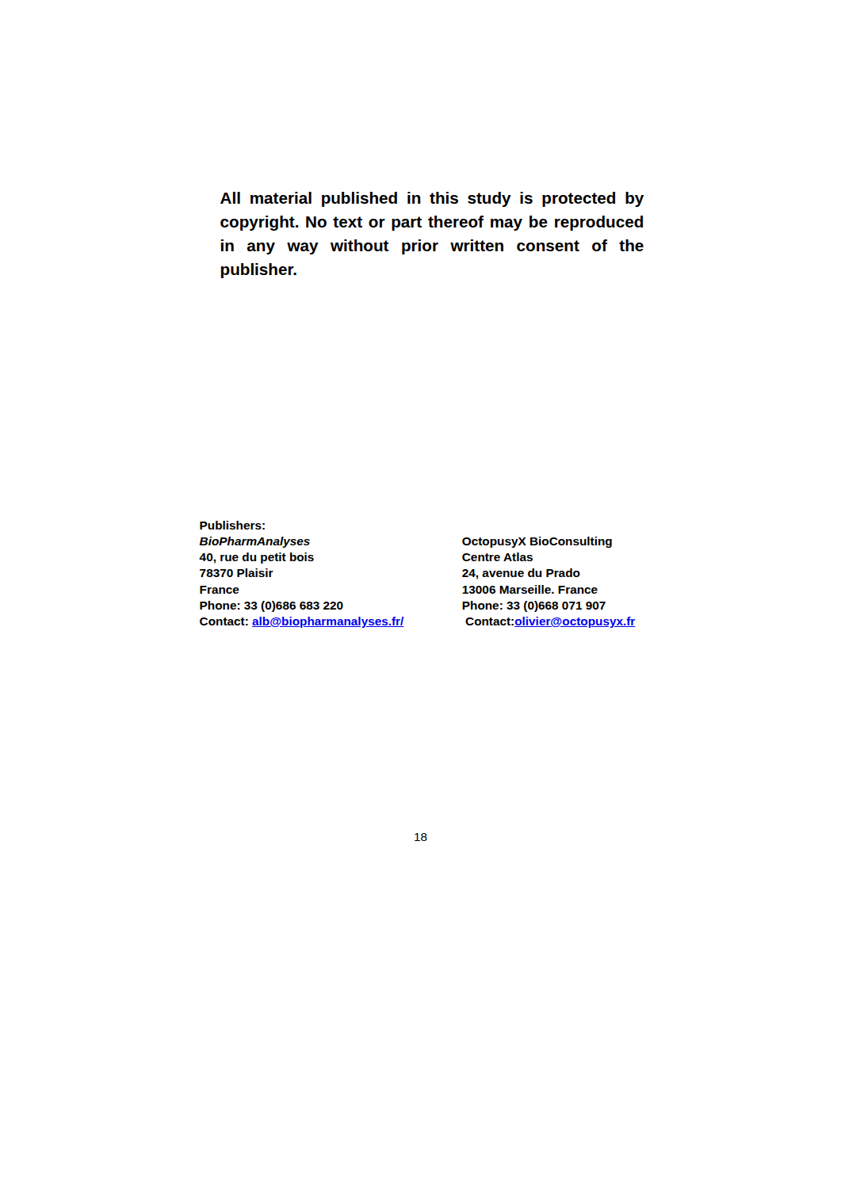All material published in this study is protected by copyright. No text or part thereof may be reproduced in any way without prior written consent of the publisher.
Publishers:
| BioPharmAnalyses | OctopusyX BioConsulting |
| 40, rue du petit bois | Centre Atlas |
| 78370 Plaisir | 24, avenue du Prado |
| France | 13006 Marseille. France |
| Phone: 33 (0)686 683 220 | Phone: 33 (0)668 071 907 |
| Contact: alb@biopharmanalyses.fr/ | Contact: olivier@octopusyx.fr |
18